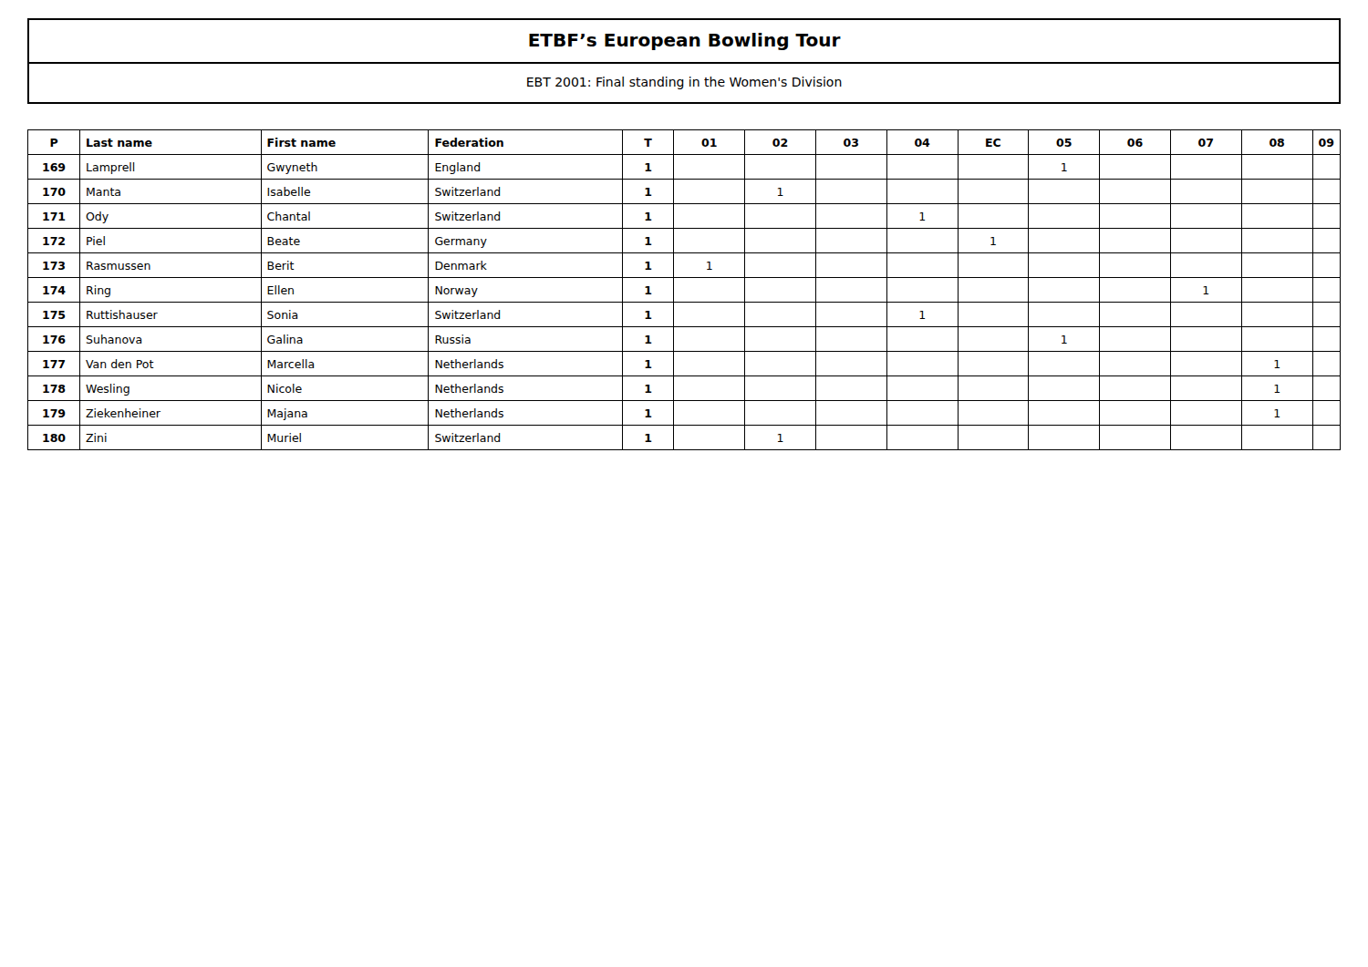ETBF’s European Bowling Tour
EBT 2001: Final standing in the Women's Division
| P | Last name | First name | Federation | T | 01 | 02 | 03 | 04 | EC | 05 | 06 | 07 | 08 | 09 |
| --- | --- | --- | --- | --- | --- | --- | --- | --- | --- | --- | --- | --- | --- | --- |
| 169 | Lamprell | Gwyneth | England | 1 | | | | | | 1 | | | | |
| 170 | Manta | Isabelle | Switzerland | 1 | | 1 | | | | | | | | |
| 171 | Ody | Chantal | Switzerland | 1 | | | | 1 | | | | | | |
| 172 | Piel | Beate | Germany | 1 | | | | | 1 | | | | | |
| 173 | Rasmussen | Berit | Denmark | 1 | 1 | | | | | | | | | |
| 174 | Ring | Ellen | Norway | 1 | | | | | | | | 1 | | |
| 175 | Ruttishauser | Sonia | Switzerland | 1 | | | | 1 | | | | | | |
| 176 | Suhanova | Galina | Russia | 1 | | | | | | 1 | | | | |
| 177 | Van den Pot | Marcella | Netherlands | 1 | | | | | | | | | 1 | |
| 178 | Wesling | Nicole | Netherlands | 1 | | | | | | | | | 1 | |
| 179 | Ziekenheiner | Majana | Netherlands | 1 | | | | | | | | | 1 | |
| 180 | Zini | Muriel | Switzerland | 1 | | 1 | | | | | | | | |